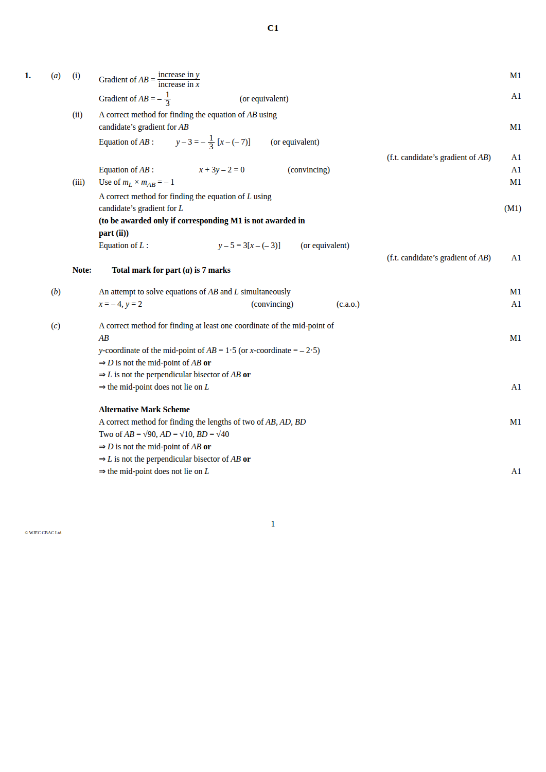C1
1.
(a)
(i)
Gradient of AB = increase in y increase in x
M1
Gradient of AB = – 13 (or equivalent)
A1
(ii)
A correct method for finding the equation of AB using
candidate’s gradient for AB
M1
Equation of AB : y – 3 = – 13 [x – (– 7)] (or equivalent)
(f.t. candidate’s gradient of AB)
A1
Equation of AB : x + 3y – 2 = 0 (convincing)
A1
(iii)
Use of mL × mAB = – 1
M1
A correct method for finding the equation of L using
candidate’s gradient for L
(M1)
(to be awarded only if corresponding M1 is not awarded in
part (ii))
Equation of L : y – 5 = 3[x – (– 3)] (or equivalent)
(f.t. candidate’s gradient of AB)
A1
Note: Total mark for part (a) is 7 marks
(b)
An attempt to solve equations of AB and L simultaneously
M1
x = – 4, y = 2 (convincing) (c.a.o.)
A1
(c)
A correct method for finding at least one coordinate of the mid-point of
AB
M1
y-coordinate of the mid-point of AB = 1·5 (or x-coordinate = – 2·5)
⇒ D is not the mid-point of AB or
⇒ L is not the perpendicular bisector of AB or
⇒ the mid-point does not lie on L
A1
Alternative Mark Scheme
A correct method for finding the lengths of two of AB, AD, BD
M1
Two of AB = √90, AD = √10, BD = √40
⇒ D is not the mid-point of AB or
⇒ L is not the perpendicular bisector of AB or
⇒ the mid-point does not lie on L
A1
1
© WJEC CBAC Ltd.